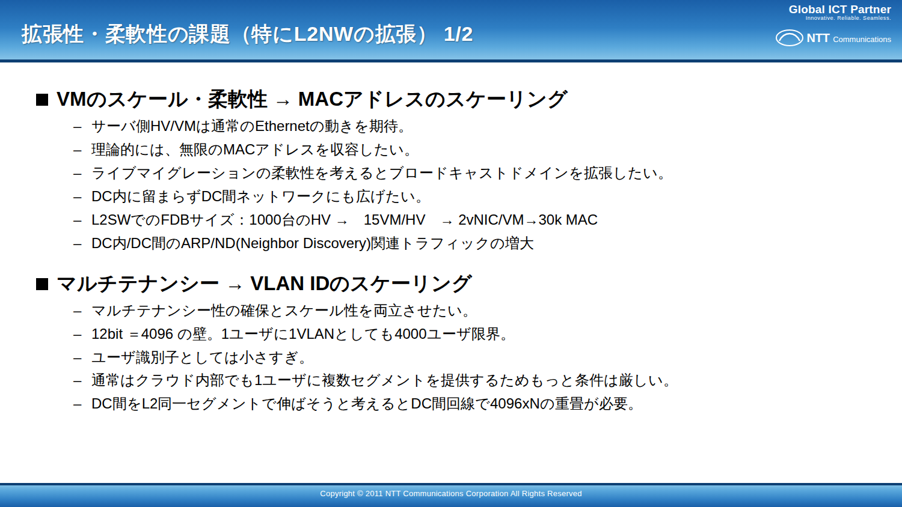拡張性・柔軟性の課題（特にL2NWの拡張） 1/2
Global ICT Partner
Innovative. Reliable. Seamless.
NTT Communications
VMのスケール・柔軟性 → MACアドレスのスケーリング
サーバ側HV/VMは通常のEthernetの動きを期待。
理論的には、無限のMACアドレスを収容したい。
ライブマイグレーションの柔軟性を考えるとブロードキャストドメインを拡張したい。
DC内に留まらずDC間ネットワークにも広げたい。
L2SWでのFDBサイズ：1000台のHV →　15VM/HV　→ 2vNIC/VM→30k MAC
DC内/DC間のARP/ND(Neighbor Discovery)関連トラフィックの増大
マルチテナンシー → VLAN IDのスケーリング
マルチテナンシー性の確保とスケール性を両立させたい。
12bit ＝4096 の壁。1ユーザに1VLANとしても4000ユーザ限界。
ユーザ識別子としては小さすぎ。
通常はクラウド内部でも1ユーザに複数セグメントを提供するためもっと条件は厳しい。
DC間をL2同一セグメントで伸ばそうと考えるとDC間回線で4096xNの重畳が必要。
Copyright © 2011 NTT Communications Corporation All Rights Reserved